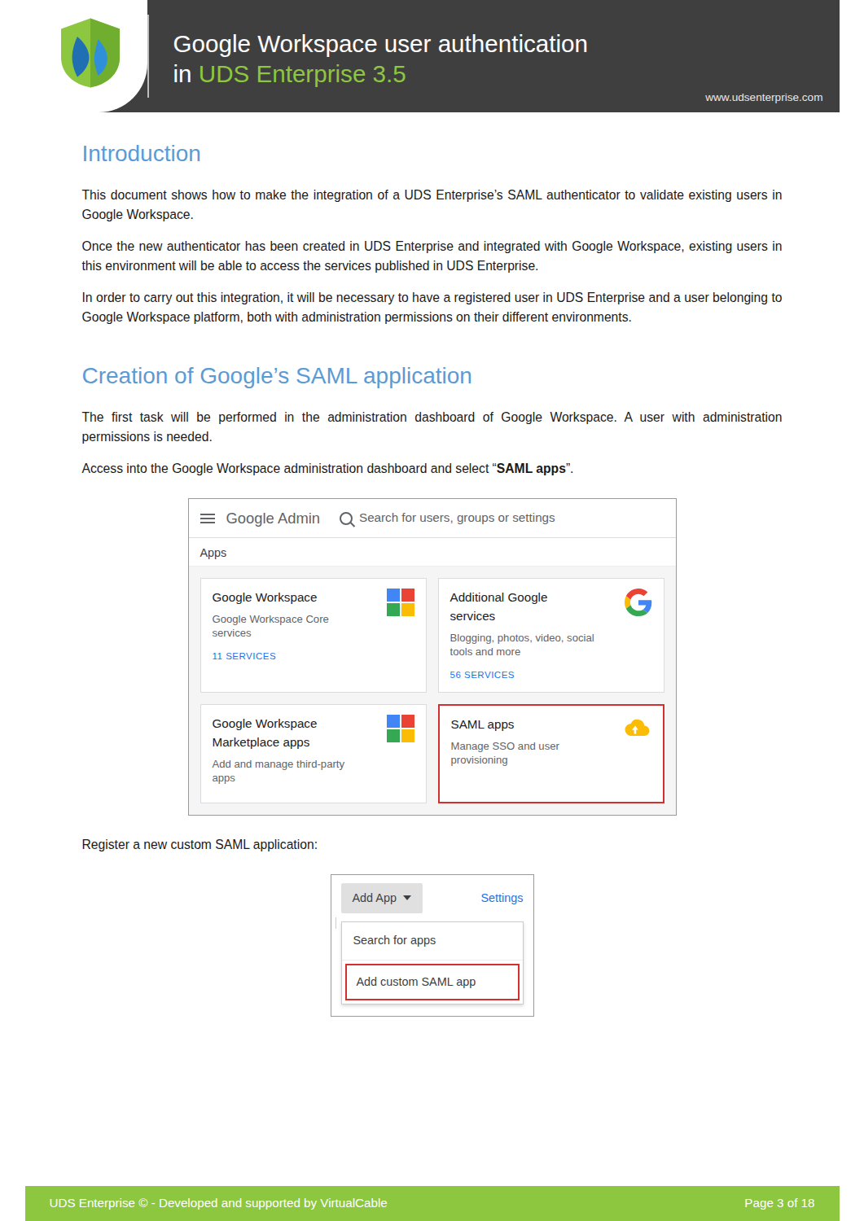Google Workspace user authentication
in UDS Enterprise 3.5
www.udsenterprise.com
Introduction
This document shows how to make the integration of a UDS Enterprise’s SAML authenticator to validate existing users in Google Workspace.
Once the new authenticator has been created in UDS Enterprise and integrated with Google Workspace, existing users in this environment will be able to access the services published in UDS Enterprise.
In order to carry out this integration, it will be necessary to have a registered user in UDS Enterprise and a user belonging to Google Workspace platform, both with administration permissions on their different environments.
Creation of Google’s SAML application
The first task will be performed in the administration dashboard of Google Workspace. A user with administration permissions is needed.
Access into the Google Workspace administration dashboard and select “SAML apps”.
Google Admin Search for users, groups or settings
Apps
Google Workspace Google Workspace Core services 11 SERVICES
Additional Google services Blogging, photos, video, social tools and more 56 SERVICES
Google Workspace Marketplace apps Add and manage third-party apps
SAML apps Manage SSO and user provisioning
Register a new custom SAML application:
Add App Settings
Search for apps
Add custom SAML app
UDS Enterprise © - Developed and supported by VirtualCable
Page 3 of 18